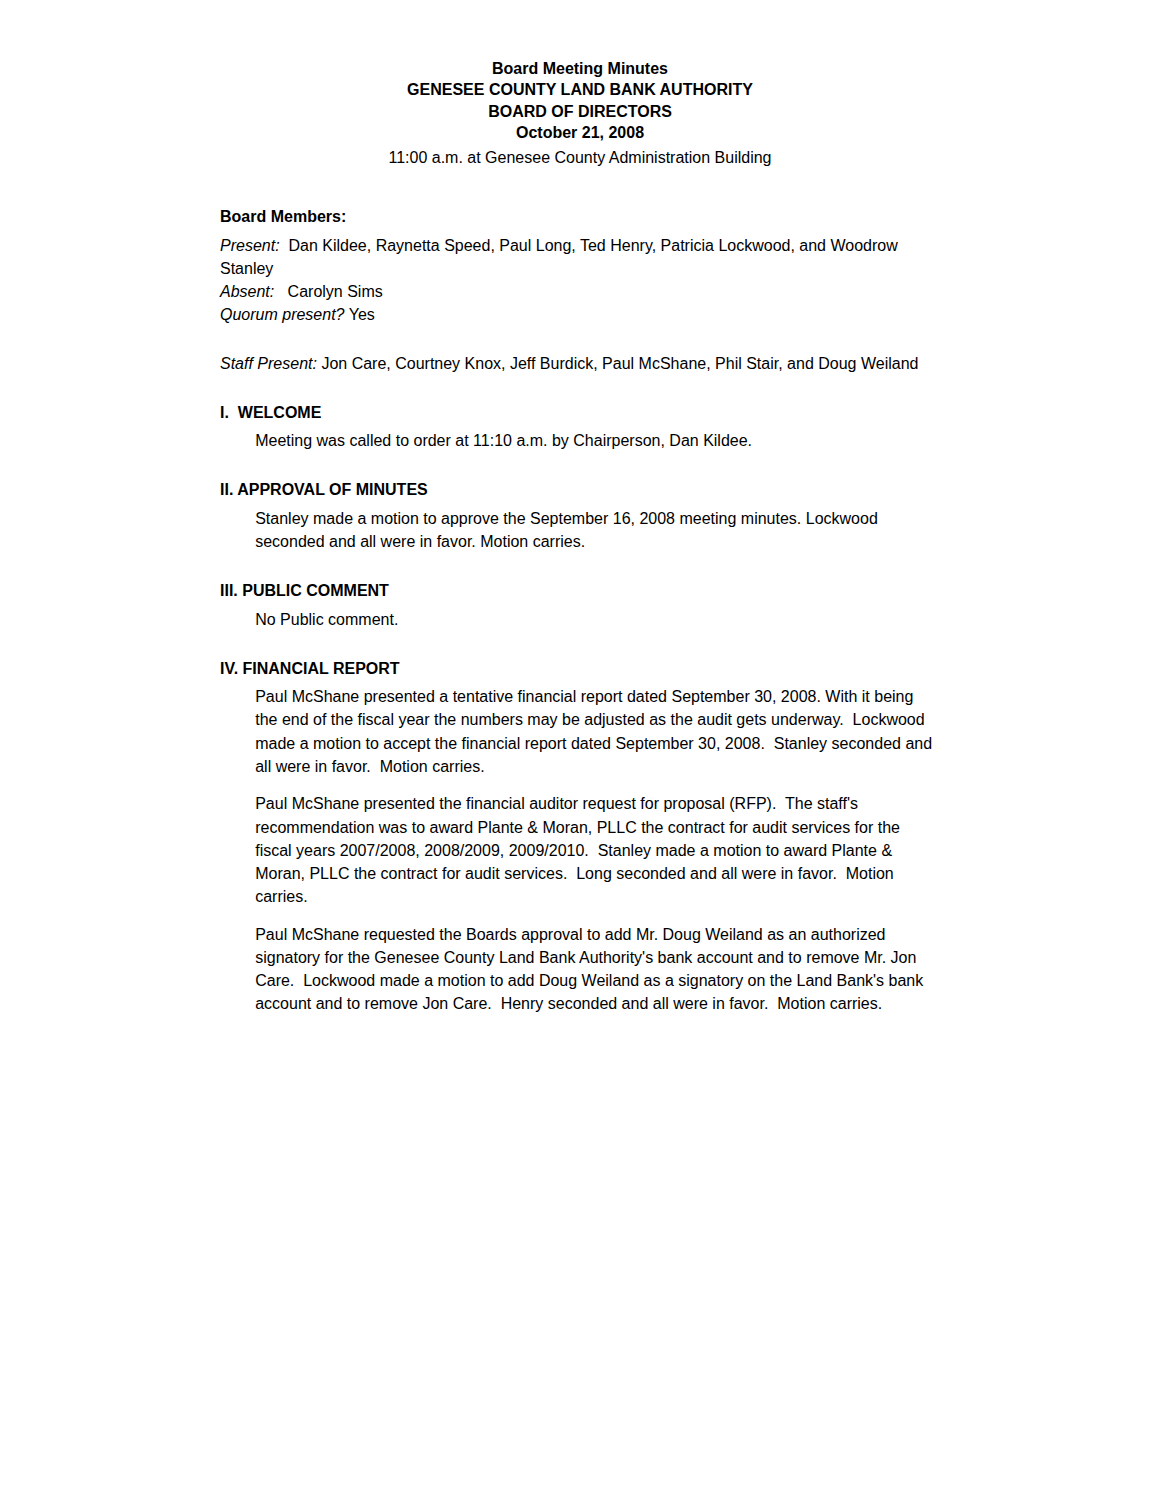Board Meeting Minutes
GENESEE COUNTY LAND BANK AUTHORITY
BOARD OF DIRECTORS
October 21, 2008
11:00 a.m. at Genesee County Administration Building
Board Members:
Present: Dan Kildee, Raynetta Speed, Paul Long, Ted Henry, Patricia Lockwood, and Woodrow Stanley
Absent: Carolyn Sims
Quorum present? Yes
Staff Present: Jon Care, Courtney Knox, Jeff Burdick, Paul McShane, Phil Stair, and Doug Weiland
I. WELCOME
Meeting was called to order at 11:10 a.m. by Chairperson, Dan Kildee.
II. APPROVAL OF MINUTES
Stanley made a motion to approve the September 16, 2008 meeting minutes. Lockwood seconded and all were in favor. Motion carries.
III. PUBLIC COMMENT
No Public comment.
IV. FINANCIAL REPORT
Paul McShane presented a tentative financial report dated September 30, 2008. With it being the end of the fiscal year the numbers may be adjusted as the audit gets underway. Lockwood made a motion to accept the financial report dated September 30, 2008. Stanley seconded and all were in favor. Motion carries.
Paul McShane presented the financial auditor request for proposal (RFP). The staff's recommendation was to award Plante & Moran, PLLC the contract for audit services for the fiscal years 2007/2008, 2008/2009, 2009/2010. Stanley made a motion to award Plante & Moran, PLLC the contract for audit services. Long seconded and all were in favor. Motion carries.
Paul McShane requested the Boards approval to add Mr. Doug Weiland as an authorized signatory for the Genesee County Land Bank Authority's bank account and to remove Mr. Jon Care. Lockwood made a motion to add Doug Weiland as a signatory on the Land Bank's bank account and to remove Jon Care. Henry seconded and all were in favor. Motion carries.